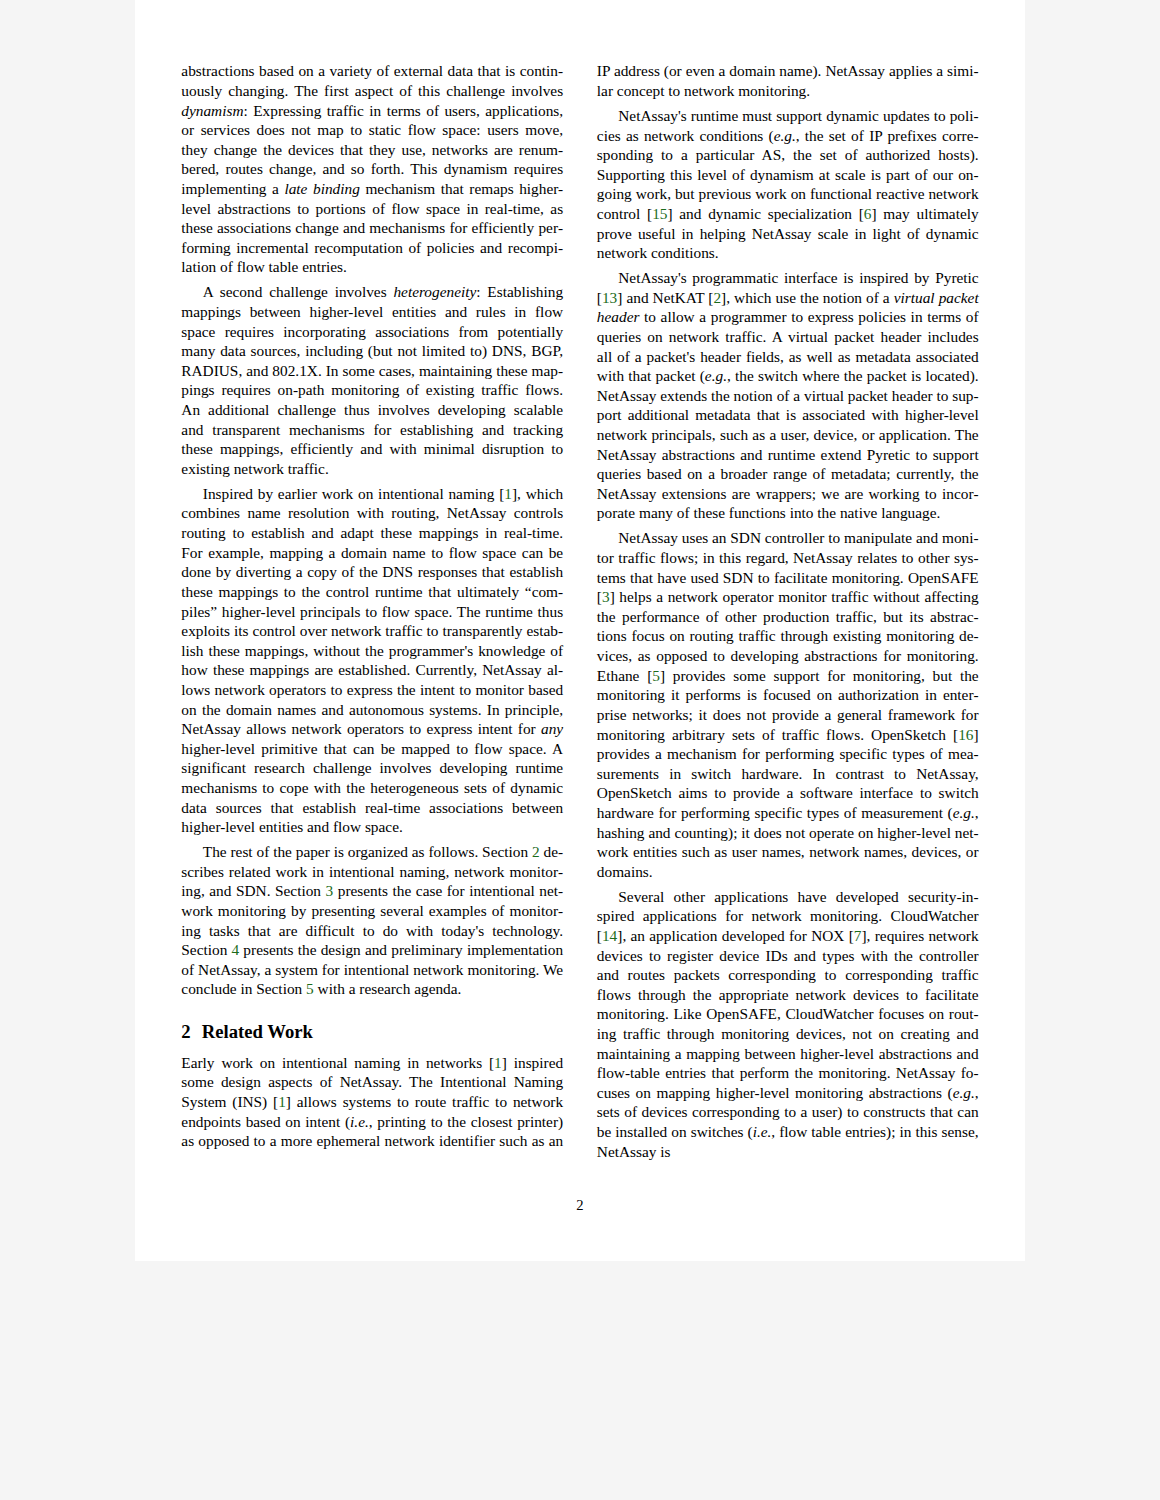abstractions based on a variety of external data that is continuously changing. The first aspect of this challenge involves dynamism: Expressing traffic in terms of users, applications, or services does not map to static flow space: users move, they change the devices that they use, networks are renumbered, routes change, and so forth. This dynamism requires implementing a late binding mechanism that remaps higher-level abstractions to portions of flow space in real-time, as these associations change and mechanisms for efficiently performing incremental recomputation of policies and recompilation of flow table entries.
A second challenge involves heterogeneity: Establishing mappings between higher-level entities and rules in flow space requires incorporating associations from potentially many data sources, including (but not limited to) DNS, BGP, RADIUS, and 802.1X. In some cases, maintaining these mappings requires on-path monitoring of existing traffic flows. An additional challenge thus involves developing scalable and transparent mechanisms for establishing and tracking these mappings, efficiently and with minimal disruption to existing network traffic.
Inspired by earlier work on intentional naming [1], which combines name resolution with routing, NetAssay controls routing to establish and adapt these mappings in real-time. For example, mapping a domain name to flow space can be done by diverting a copy of the DNS responses that establish these mappings to the control runtime that ultimately “compiles” higher-level principals to flow space. The runtime thus exploits its control over network traffic to transparently establish these mappings, without the programmer's knowledge of how these mappings are established. Currently, NetAssay allows network operators to express the intent to monitor based on the domain names and autonomous systems. In principle, NetAssay allows network operators to express intent for any higher-level primitive that can be mapped to flow space. A significant research challenge involves developing runtime mechanisms to cope with the heterogeneous sets of dynamic data sources that establish real-time associations between higher-level entities and flow space.
The rest of the paper is organized as follows. Section 2 describes related work in intentional naming, network monitoring, and SDN. Section 3 presents the case for intentional network monitoring by presenting several examples of monitoring tasks that are difficult to do with today's technology. Section 4 presents the design and preliminary implementation of NetAssay, a system for intentional network monitoring. We conclude in Section 5 with a research agenda.
2 Related Work
Early work on intentional naming in networks [1] inspired some design aspects of NetAssay. The Intentional Naming System (INS) [1] allows systems to route traffic to network endpoints based on intent (i.e., printing to the closest printer) as opposed to a more ephemeral network identifier such as an IP address (or even a domain name). NetAssay applies a similar concept to network monitoring.
NetAssay's runtime must support dynamic updates to policies as network conditions (e.g., the set of IP prefixes corresponding to a particular AS, the set of authorized hosts). Supporting this level of dynamism at scale is part of our ongoing work, but previous work on functional reactive network control [15] and dynamic specialization [6] may ultimately prove useful in helping NetAssay scale in light of dynamic network conditions.
NetAssay's programmatic interface is inspired by Pyretic [13] and NetKAT [2], which use the notion of a virtual packet header to allow a programmer to express policies in terms of queries on network traffic. A virtual packet header includes all of a packet's header fields, as well as metadata associated with that packet (e.g., the switch where the packet is located). NetAssay extends the notion of a virtual packet header to support additional metadata that is associated with higher-level network principals, such as a user, device, or application. The NetAssay abstractions and runtime extend Pyretic to support queries based on a broader range of metadata; currently, the NetAssay extensions are wrappers; we are working to incorporate many of these functions into the native language.
NetAssay uses an SDN controller to manipulate and monitor traffic flows; in this regard, NetAssay relates to other systems that have used SDN to facilitate monitoring. OpenSAFE [3] helps a network operator monitor traffic without affecting the performance of other production traffic, but its abstractions focus on routing traffic through existing monitoring devices, as opposed to developing abstractions for monitoring. Ethane [5] provides some support for monitoring, but the monitoring it performs is focused on authorization in enterprise networks; it does not provide a general framework for monitoring arbitrary sets of traffic flows. OpenSketch [16] provides a mechanism for performing specific types of measurements in switch hardware. In contrast to NetAssay, OpenSketch aims to provide a software interface to switch hardware for performing specific types of measurement (e.g., hashing and counting); it does not operate on higher-level network entities such as user names, network names, devices, or domains.
Several other applications have developed security-inspired applications for network monitoring. CloudWatcher [14], an application developed for NOX [7], requires network devices to register device IDs and types with the controller and routes packets corresponding to corresponding traffic flows through the appropriate network devices to facilitate monitoring. Like OpenSAFE, CloudWatcher focuses on routing traffic through monitoring devices, not on creating and maintaining a mapping between higher-level abstractions and flow-table entries that perform the monitoring. NetAssay focuses on mapping higher-level monitoring abstractions (e.g., sets of devices corresponding to a user) to constructs that can be installed on switches (i.e., flow table entries); in this sense, NetAssay is
2